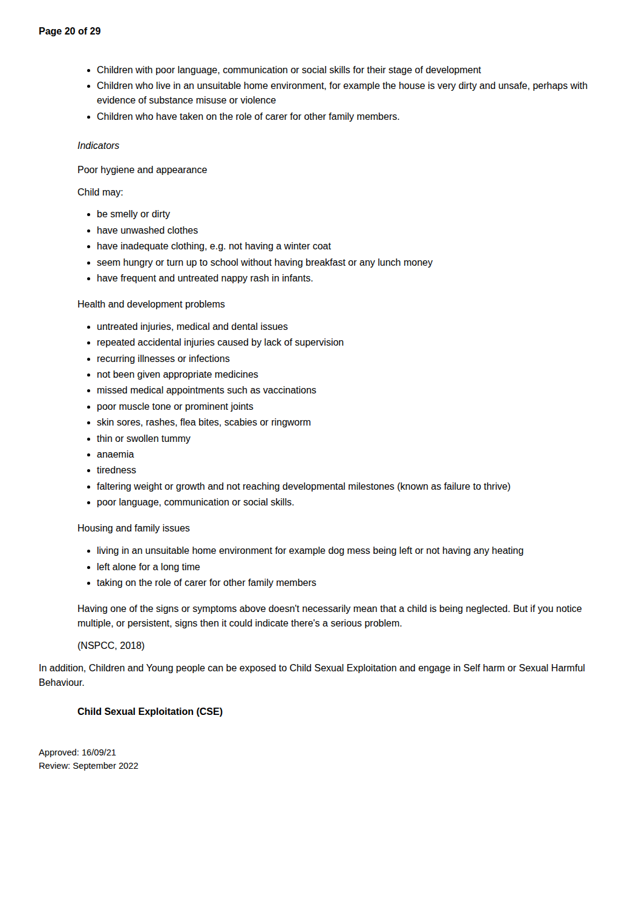Page 20 of 29
Children with poor language, communication or social skills for their stage of development
Children who live in an unsuitable home environment, for example the house is very dirty and unsafe, perhaps with evidence of substance misuse or violence
Children who have taken on the role of carer for other family members.
Indicators
Poor hygiene and appearance
Child may:
be smelly or dirty
have unwashed clothes
have inadequate clothing, e.g. not having a winter coat
seem hungry or turn up to school without having breakfast or any lunch money
have frequent and untreated nappy rash in infants.
Health and development problems
untreated injuries, medical and dental issues
repeated accidental injuries caused by lack of supervision
recurring illnesses or infections
not been given appropriate medicines
missed medical appointments such as vaccinations
poor muscle tone or prominent joints
skin sores, rashes, flea bites, scabies or ringworm
thin or swollen tummy
anaemia
tiredness
faltering weight or growth and not reaching developmental milestones (known as failure to thrive)
poor language, communication or social skills.
Housing and family issues
living in an unsuitable home environment for example dog mess being left or not having any heating
left alone for a long time
taking on the role of carer for other family members
Having one of the signs or symptoms above doesn't necessarily mean that a child is being neglected. But if you notice multiple, or persistent, signs then it could indicate there's a serious problem.
(NSPCC, 2018)
In addition, Children and Young people can be exposed to Child Sexual Exploitation and engage in Self harm or Sexual Harmful Behaviour.
Child Sexual Exploitation (CSE)
Approved: 16/09/21
Review: September 2022